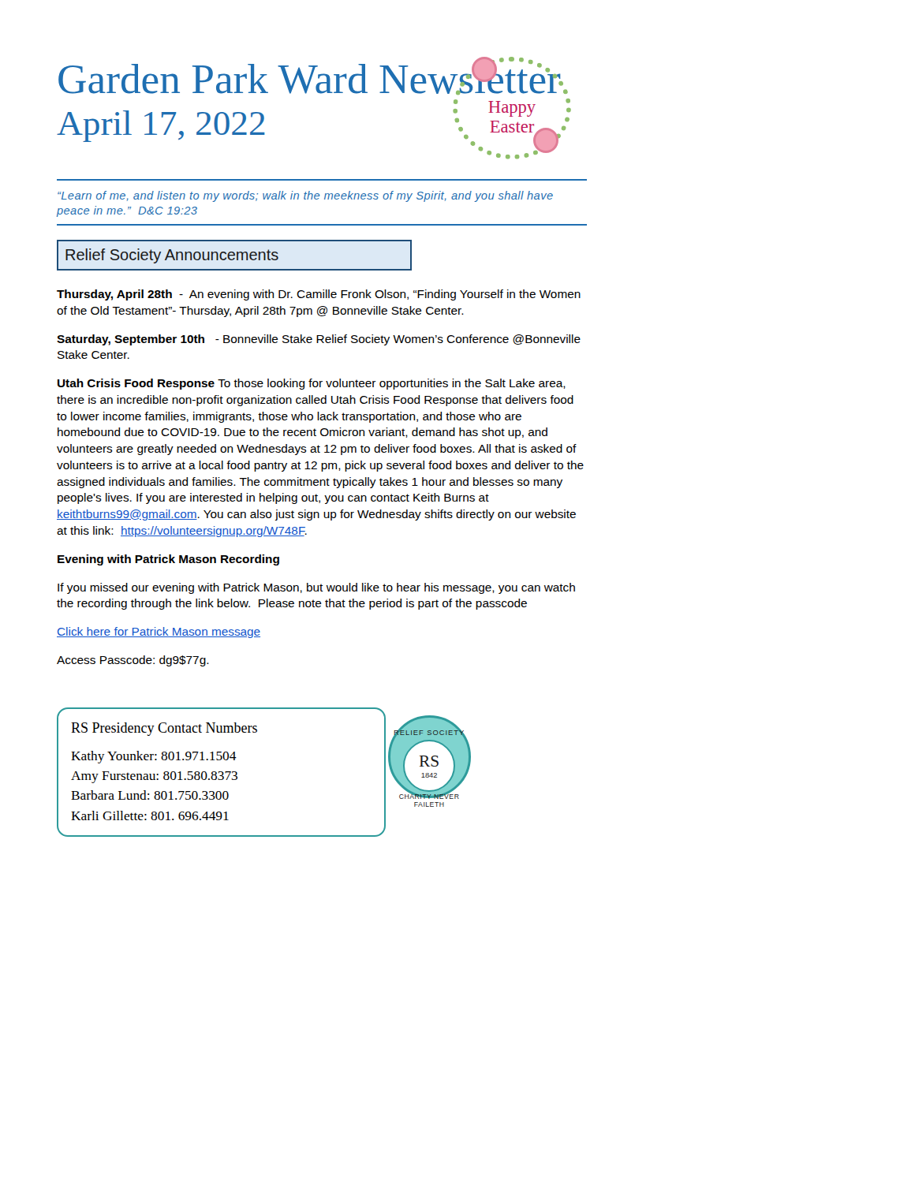Garden Park Ward Newsletter
April 17, 2022
Happy
Easter
“Learn of me, and listen to my words; walk in the meekness of my Spirit, and you shall have peace in me.” D&C 19:23
Relief Society Announcements
Thursday, April 28th - An evening with Dr. Camille Fronk Olson, “Finding Yourself in the Women of the Old Testament”- Thursday, April 28th 7pm @ Bonneville Stake Center.
Saturday, September 10th - Bonneville Stake Relief Society Women’s Conference @Bonneville Stake Center.
Utah Crisis Food Response To those looking for volunteer opportunities in the Salt Lake area, there is an incredible non-profit organization called Utah Crisis Food Response that delivers food to lower income families, immigrants, those who lack transportation, and those who are homebound due to COVID-19. Due to the recent Omicron variant, demand has shot up, and volunteers are greatly needed on Wednesdays at 12 pm to deliver food boxes. All that is asked of volunteers is to arrive at a local food pantry at 12 pm, pick up several food boxes and deliver to the assigned individuals and families. The commitment typically takes 1 hour and blesses so many people's lives. If you are interested in helping out, you can contact Keith Burns at keithtburns99@gmail.com. You can also just sign up for Wednesday shifts directly on our website at this link: https://volunteersignup.org/W748F.
Evening with Patrick Mason Recording
If you missed our evening with Patrick Mason, but would like to hear his message, you can watch the recording through the link below. Please note that the period is part of the passcode
Click here for Patrick Mason message
Access Passcode: dg9$77g.
RS Presidency Contact Numbers
Kathy Younker: 801.971.1504
Amy Furstenau: 801.580.8373
Barbara Lund: 801.750.3300
Karli Gillette: 801. 696.4491
RELIEF SOCIETY
RS
1842
CHARITY NEVER FAILETH